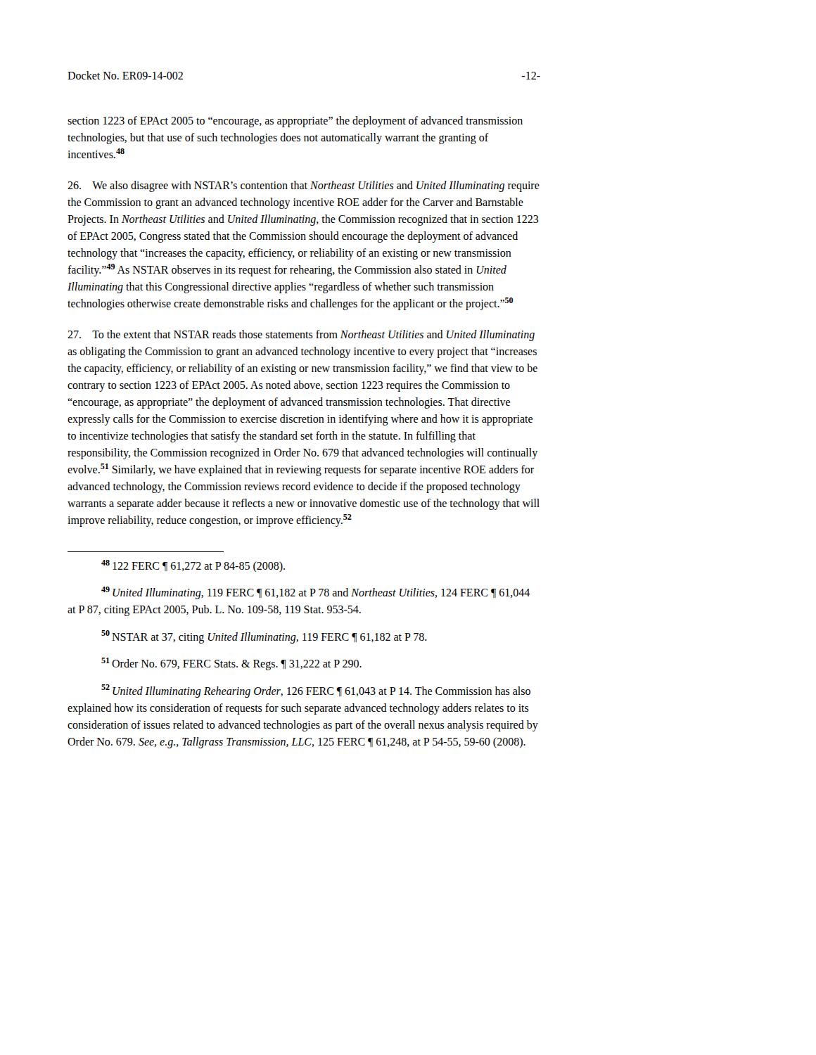Docket No. ER09-14-002 -12-
section 1223 of EPAct 2005 to “encourage, as appropriate” the deployment of advanced transmission technologies, but that use of such technologies does not automatically warrant the granting of incentives.48
26. We also disagree with NSTAR’s contention that Northeast Utilities and United Illuminating require the Commission to grant an advanced technology incentive ROE adder for the Carver and Barnstable Projects. In Northeast Utilities and United Illuminating, the Commission recognized that in section 1223 of EPAct 2005, Congress stated that the Commission should encourage the deployment of advanced technology that “increases the capacity, efficiency, or reliability of an existing or new transmission facility.”49 As NSTAR observes in its request for rehearing, the Commission also stated in United Illuminating that this Congressional directive applies “regardless of whether such transmission technologies otherwise create demonstrable risks and challenges for the applicant or the project.”50
27. To the extent that NSTAR reads those statements from Northeast Utilities and United Illuminating as obligating the Commission to grant an advanced technology incentive to every project that “increases the capacity, efficiency, or reliability of an existing or new transmission facility,” we find that view to be contrary to section 1223 of EPAct 2005. As noted above, section 1223 requires the Commission to “encourage, as appropriate” the deployment of advanced transmission technologies. That directive expressly calls for the Commission to exercise discretion in identifying where and how it is appropriate to incentivize technologies that satisfy the standard set forth in the statute. In fulfilling that responsibility, the Commission recognized in Order No. 679 that advanced technologies will continually evolve.51 Similarly, we have explained that in reviewing requests for separate incentive ROE adders for advanced technology, the Commission reviews record evidence to decide if the proposed technology warrants a separate adder because it reflects a new or innovative domestic use of the technology that will improve reliability, reduce congestion, or improve efficiency.52
48122 FERC ¶ 61,272 at P 84-85 (2008).
49 United Illuminating, 119 FERC ¶ 61,182 at P 78 and Northeast Utilities, 124 FERC ¶ 61,044 at P 87, citing EPAct 2005, Pub. L. No. 109-58, 119 Stat. 953-54.
50 NSTAR at 37, citing United Illuminating, 119 FERC ¶ 61,182 at P 78.
51 Order No. 679, FERC Stats. & Regs. ¶ 31,222 at P 290.
52 United Illuminating Rehearing Order, 126 FERC ¶ 61,043 at P 14. The Commission has also explained how its consideration of requests for such separate advanced technology adders relates to its consideration of issues related to advanced technologies as part of the overall nexus analysis required by Order No. 679. See, e.g., Tallgrass Transmission, LLC, 125 FERC ¶ 61,248, at P 54-55, 59-60 (2008).